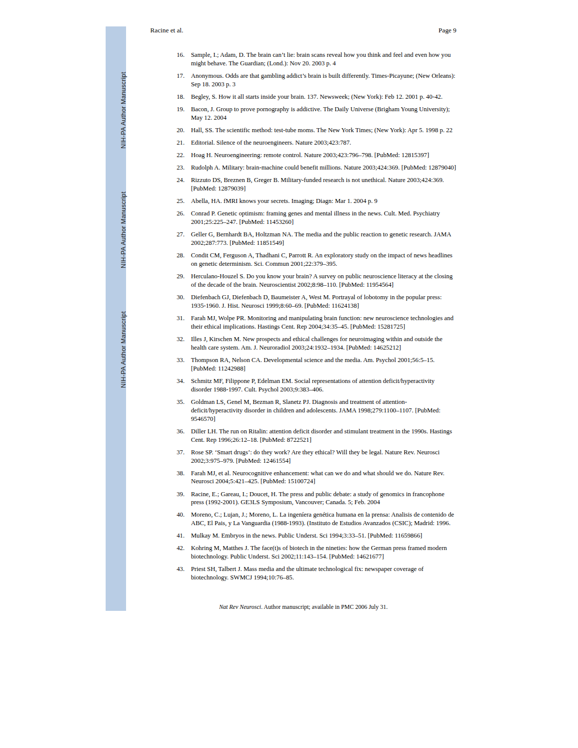NIH-PA Author Manuscript
NIH-PA Author Manuscript
NIH-PA Author Manuscript
Racine et al. Page 9
16. Sample, I.; Adam, D. The brain can’t lie: brain scans reveal how you think and feel and even how you might behave. The Guardian; (Lond.): Nov 20. 2003 p. 4
17. Anonymous. Odds are that gambling addict’s brain is built differently. Times-Picayune; (New Orleans): Sep 18. 2003 p. 3
18. Begley, S. How it all starts inside your brain. 137. Newsweek; (New York): Feb 12. 2001 p. 40-42.
19. Bacon, J. Group to prove pornography is addictive. The Daily Universe (Brigham Young University); May 12. 2004
20. Hall, SS. The scientific method: test-tube moms. The New York Times; (New York): Apr 5. 1998 p. 22
21. Editorial. Silence of the neuroengineers. Nature 2003;423:787.
22. Hoag H. Neuroengineering: remote control. Nature 2003;423:796–798. [PubMed: 12815397]
23. Rudolph A. Military: brain-machine could benefit millions. Nature 2003;424:369. [PubMed: 12879040]
24. Rizzuto DS, Breznen B, Greger B. Military-funded research is not unethical. Nature 2003;424:369. [PubMed: 12879039]
25. Abella, HA. fMRI knows your secrets. Imaging; Diagn: Mar 1. 2004 p. 9
26. Conrad P. Genetic optimism: framing genes and mental illness in the news. Cult. Med. Psychiatry 2001;25:225–247. [PubMed: 11453260]
27. Geller G, Bernhardt BA, Holtzman NA. The media and the public reaction to genetic research. JAMA 2002;287:773. [PubMed: 11851549]
28. Condit CM, Ferguson A, Thadhani C, Parrott R. An exploratory study on the impact of news headlines on genetic determinism. Sci. Commun 2001;22:379–395.
29. Herculano-Houzel S. Do you know your brain? A survey on public neuroscience literacy at the closing of the decade of the brain. Neuroscientist 2002;8:98–110. [PubMed: 11954564]
30. Diefenbach GJ, Diefenbach D, Baumeister A, West M. Portrayal of lobotomy in the popular press: 1935-1960. J. Hist. Neurosci 1999;8:60–69. [PubMed: 11624138]
31. Farah MJ, Wolpe PR. Monitoring and manipulating brain function: new neuroscience technologies and their ethical implications. Hastings Cent. Rep 2004;34:35–45. [PubMed: 15281725]
32. Illes J, Kirschen M. New prospects and ethical challenges for neuroimaging within and outside the health care system. Am. J. Neuroradiol 2003;24:1932–1934. [PubMed: 14625212]
33. Thompson RA, Nelson CA. Developmental science and the media. Am. Psychol 2001;56:5–15. [PubMed: 11242988]
34. Schmitz MF, Filippone P, Edelman EM. Social representations of attention deficit/hyperactivity disorder 1988-1997. Cult. Psychol 2003;9:383–406.
35. Goldman LS, Genel M, Bezman R, Slanetz PJ. Diagnosis and treatment of attention-deficit/hyperactivity disorder in children and adolescents. JAMA 1998;279:1100–1107. [PubMed: 9546570]
36. Diller LH. The run on Ritalin: attention deficit disorder and stimulant treatment in the 1990s. Hastings Cent. Rep 1996;26:12–18. [PubMed: 8722521]
37. Rose SP. ‘Smart drugs’: do they work? Are they ethical? Will they be legal. Nature Rev. Neurosci 2002;3:975–979. [PubMed: 12461554]
38. Farah MJ, et al. Neurocognitive enhancement: what can we do and what should we do. Nature Rev. Neurosci 2004;5:421–425. [PubMed: 15100724]
39. Racine, E.; Gareau, I.; Doucet, H. The press and public debate: a study of genomics in francophone press (1992-2001). GE3LS Symposium, Vancouver; Canada. 5; Feb. 2004
40. Moreno, C.; Lujan, J.; Moreno, L. La ingeníera genética humana en la prensa: Analisis de contenido de ABC, El Pais, y La Vanguardia (1988-1993). (Instituto de Estudios Avanzados (CSIC); Madrid: 1996.
41. Mulkay M. Embryos in the news. Public Underst. Sci 1994;3:33–51. [PubMed: 11659866]
42. Kohring M, Matthes J. The face(t)s of biotech in the nineties: how the German press framed modern biotechnology. Public Underst. Sci 2002;11:143–154. [PubMed: 14621677]
43. Priest SH, Talbert J. Mass media and the ultimate technological fix: newspaper coverage of biotechnology. SWMCJ 1994;10:76–85.
Nat Rev Neurosci. Author manuscript; available in PMC 2006 July 31.